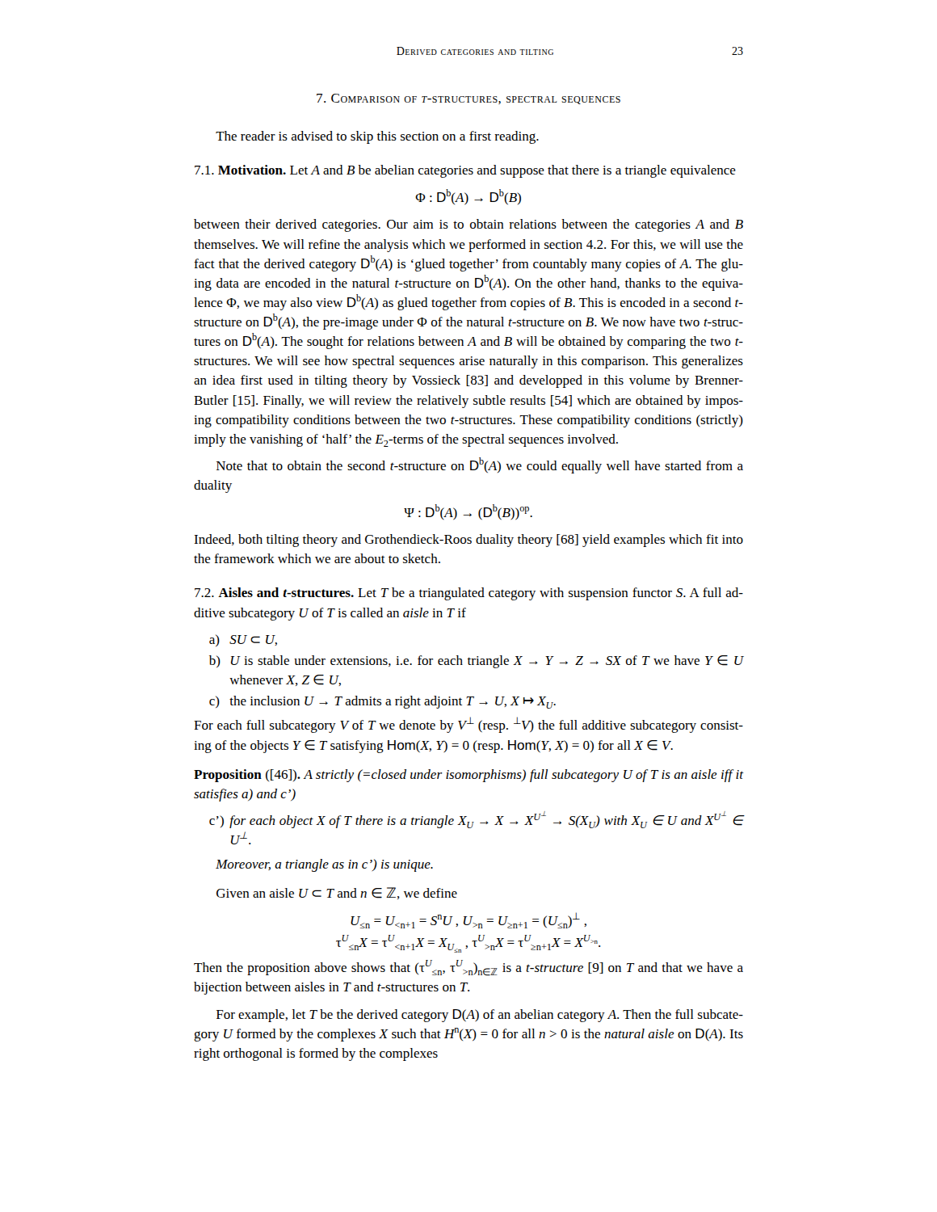Derived categories and tilting 23
7. Comparison of t-structures, spectral sequences
The reader is advised to skip this section on a first reading.
7.1. Motivation. Let A and B be abelian categories and suppose that there is a triangle equivalence
Φ : Db(A) → Db(B)
between their derived categories. Our aim is to obtain relations between the categories A and B themselves. We will refine the analysis which we performed in section 4.2. For this, we will use the fact that the derived category Db(A) is ‘glued together’ from countably many copies of A. The gluing data are encoded in the natural t-structure on Db(A). On the other hand, thanks to the equivalence Φ, we may also view Db(A) as glued together from copies of B. This is encoded in a second t-structure on Db(A), the pre-image under Φ of the natural t-structure on B. We now have two t-structures on Db(A). The sought for relations between A and B will be obtained by comparing the two t-structures. We will see how spectral sequences arise naturally in this comparison. This generalizes an idea first used in tilting theory by Vossieck [83] and developped in this volume by Brenner-Butler [15]. Finally, we will review the relatively subtle results [54] which are obtained by imposing compatibility conditions between the two t-structures. These compatibility conditions (strictly) imply the vanishing of ‘half’ the E2-terms of the spectral sequences involved.
Note that to obtain the second t-structure on Db(A) we could equally well have started from a duality
Ψ : Db(A) → (Db(B))op.
Indeed, both tilting theory and Grothendieck-Roos duality theory [68] yield examples which fit into the framework which we are about to sketch.
7.2. Aisles and t-structures. Let T be a triangulated category with suspension functor S. A full additive subcategory U of T is called an aisle in T if
a) SU ⊂ U,
b) U is stable under extensions, i.e. for each triangle X → Y → Z → SX of T we have Y ∈ U whenever X, Z ∈ U,
c) the inclusion U → T admits a right adjoint T → U, X ↦ XU.
For each full subcategory V of T we denote by V⊥ (resp. ⊥V) the full additive subcategory consisting of the objects Y ∈ T satisfying Hom(X, Y) = 0 (resp. Hom(Y, X) = 0) for all X ∈ V.
Proposition ([46]). A strictly (=closed under isomorphisms) full subcategory U of T is an aisle iff it satisfies a) and c’)
c’) for each object X of T there is a triangle XU → X → XU⊥ → S(XU) with XU ∈ U and XU⊥ ∈ U⊥.
Moreover, a triangle as in c’) is unique.
Given an aisle U ⊂ T and n ∈ ℤ, we define
U≤n = U<n+1 = SnU , U>n = U≥n+1 = (U≤n)⊥ , τU≤nX = τU<n+1X = XU≤n , τU>nX = τU≥n+1X = XU>n.
Then the proposition above shows that (τU≤n, τU>n)n∈ℤ is a t-structure [9] on T and that we have a bijection between aisles in T and t-structures on T.
For example, let T be the derived category D(A) of an abelian category A. Then the full subcategory U formed by the complexes X such that Hn(X) = 0 for all n > 0 is the natural aisle on D(A). Its right orthogonal is formed by the complexes